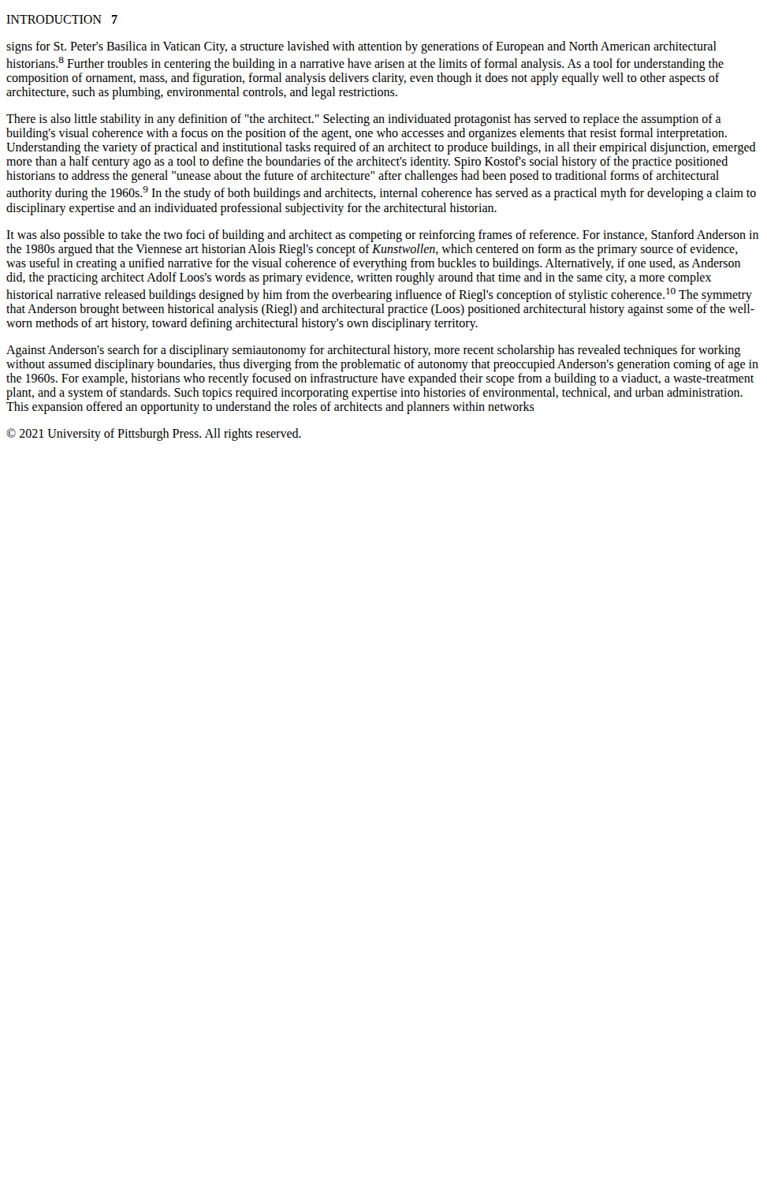INTRODUCTION 7
signs for St. Peter's Basilica in Vatican City, a structure lavished with attention by generations of European and North American architectural historians.8 Further troubles in centering the building in a narrative have arisen at the limits of formal analysis. As a tool for understanding the composition of ornament, mass, and figuration, formal analysis delivers clarity, even though it does not apply equally well to other aspects of architecture, such as plumbing, environmental controls, and legal restrictions.
There is also little stability in any definition of "the architect." Selecting an individuated protagonist has served to replace the assumption of a building's visual coherence with a focus on the position of the agent, one who accesses and organizes elements that resist formal interpretation. Understanding the variety of practical and institutional tasks required of an architect to produce buildings, in all their empirical disjunction, emerged more than a half century ago as a tool to define the boundaries of the architect's identity. Spiro Kostof's social history of the practice positioned historians to address the general "unease about the future of architecture" after challenges had been posed to traditional forms of architectural authority during the 1960s.9 In the study of both buildings and architects, internal coherence has served as a practical myth for developing a claim to disciplinary expertise and an individuated professional subjectivity for the architectural historian.
It was also possible to take the two foci of building and architect as competing or reinforcing frames of reference. For instance, Stanford Anderson in the 1980s argued that the Viennese art historian Alois Riegl's concept of Kunstwollen, which centered on form as the primary source of evidence, was useful in creating a unified narrative for the visual coherence of everything from buckles to buildings. Alternatively, if one used, as Anderson did, the practicing architect Adolf Loos's words as primary evidence, written roughly around that time and in the same city, a more complex historical narrative released buildings designed by him from the overbearing influence of Riegl's conception of stylistic coherence.10 The symmetry that Anderson brought between historical analysis (Riegl) and architectural practice (Loos) positioned architectural history against some of the well-worn methods of art history, toward defining architectural history's own disciplinary territory.
Against Anderson's search for a disciplinary semiautonomy for architectural history, more recent scholarship has revealed techniques for working without assumed disciplinary boundaries, thus diverging from the problematic of autonomy that preoccupied Anderson's generation coming of age in the 1960s. For example, historians who recently focused on infrastructure have expanded their scope from a building to a viaduct, a waste-treatment plant, and a system of standards. Such topics required incorporating expertise into histories of environmental, technical, and urban administration. This expansion offered an opportunity to understand the roles of architects and planners within networks
© 2021 University of Pittsburgh Press. All rights reserved.